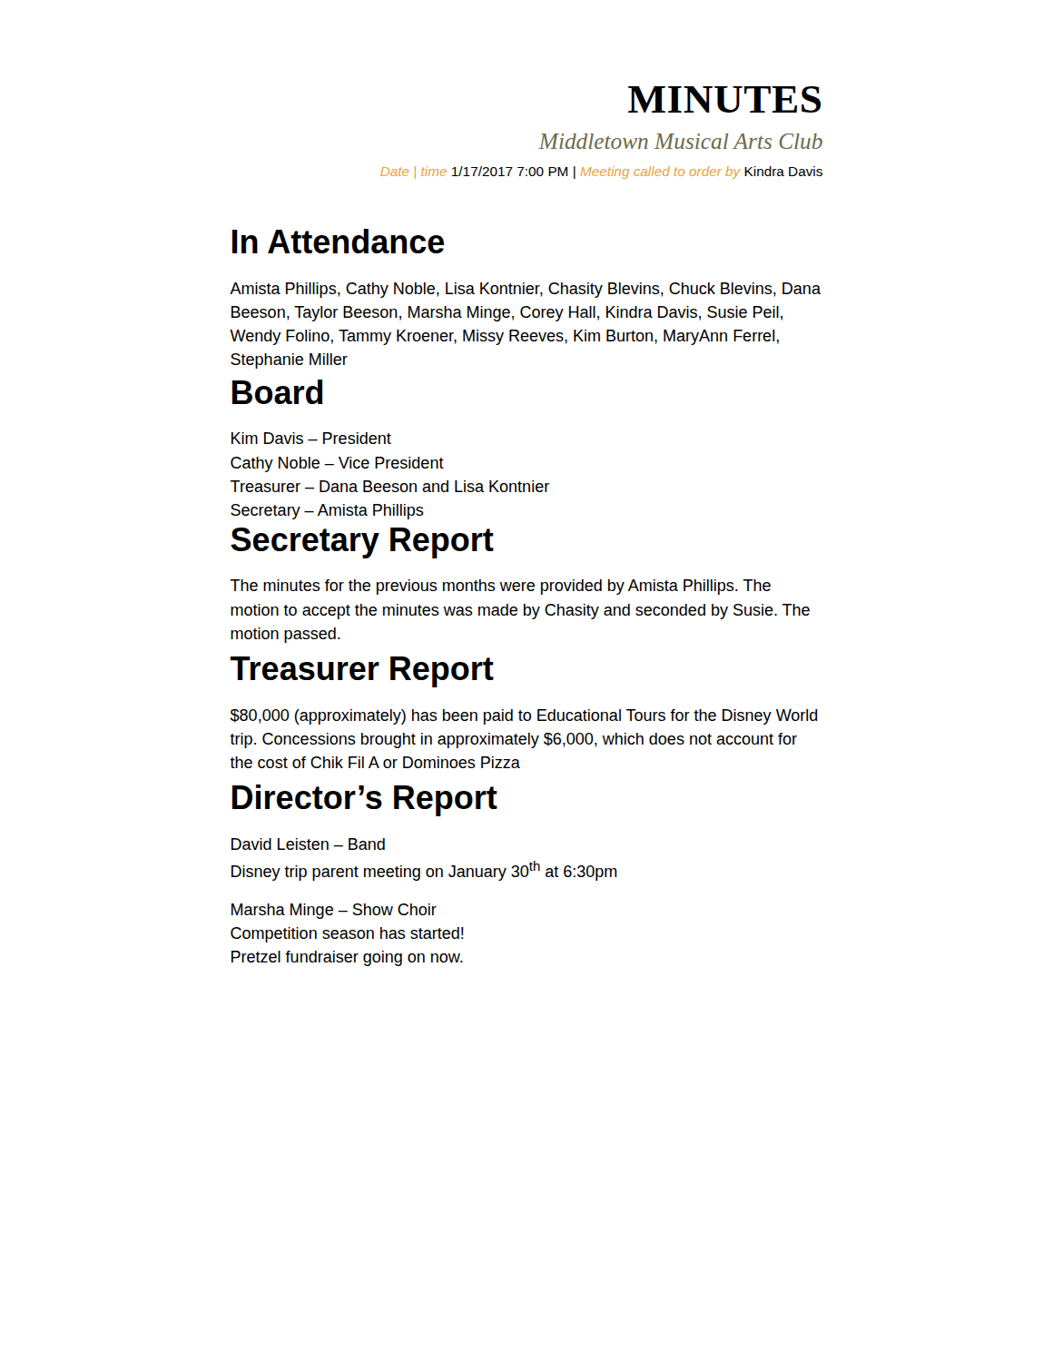MINUTES
Middletown Musical Arts Club
Date | time 1/17/2017 7:00 PM | Meeting called to order by Kindra Davis
In Attendance
Amista Phillips, Cathy Noble, Lisa Kontnier, Chasity Blevins, Chuck Blevins, Dana Beeson, Taylor Beeson, Marsha Minge, Corey Hall, Kindra Davis, Susie Peil, Wendy Folino, Tammy Kroener, Missy Reeves, Kim Burton, MaryAnn Ferrel, Stephanie Miller
Board
Kim Davis – President
Cathy Noble – Vice President
Treasurer – Dana Beeson and Lisa Kontnier
Secretary – Amista Phillips
Secretary Report
The minutes for the previous months were provided by Amista Phillips. The motion to accept the minutes was made by Chasity and seconded by Susie. The motion passed.
Treasurer Report
$80,000 (approximately) has been paid to Educational Tours for the Disney World trip. Concessions brought in approximately $6,000, which does not account for the cost of Chik Fil A or Dominoes Pizza
Director’s Report
David Leisten – Band
Disney trip parent meeting on January 30th at 6:30pm
Marsha Minge – Show Choir
Competition season has started!
Pretzel fundraiser going on now.